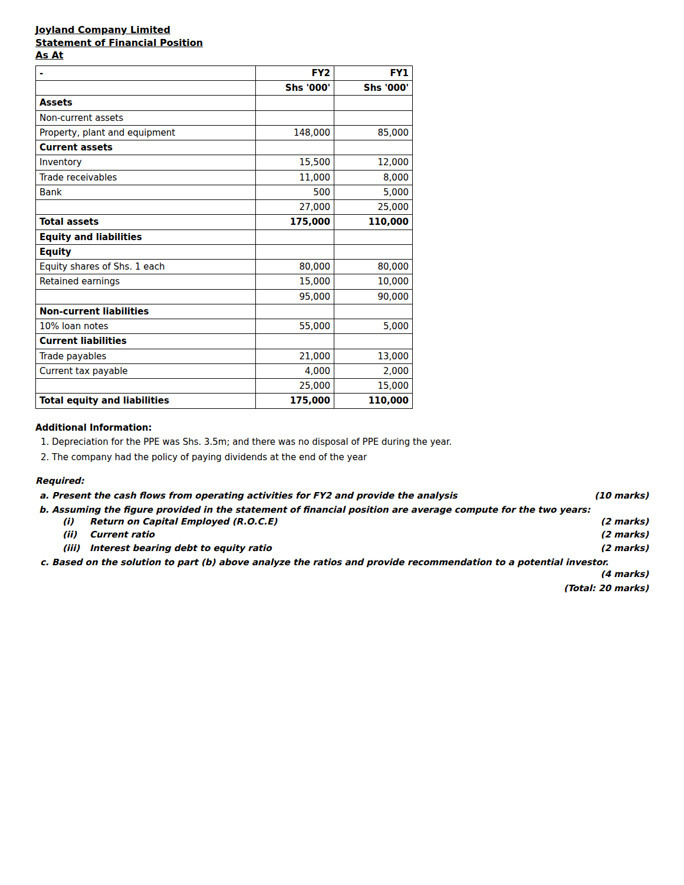Joyland Company Limited
Statement of Financial Position
As At
| - | FY2 | FY1 |
| | Shs '000' | Shs '000' |
| Assets | | |
| Non-current assets | | |
| Property, plant and equipment | 148,000 | 85,000 |
| Current assets | | |
| Inventory | 15,500 | 12,000 |
| Trade receivables | 11,000 | 8,000 |
| Bank | 500 | 5,000 |
| | 27,000 | 25,000 |
| Total assets | 175,000 | 110,000 |
| Equity and liabilities | | |
| Equity | | |
| Equity shares of Shs. 1 each | 80,000 | 80,000 |
| Retained earnings | 15,000 | 10,000 |
| | 95,000 | 90,000 |
| Non-current liabilities | | |
| 10% loan notes | 55,000 | 5,000 |
| Current liabilities | | |
| Trade payables | 21,000 | 13,000 |
| Current tax payable | 4,000 | 2,000 |
| | 25,000 | 15,000 |
| Total equity and liabilities | 175,000 | 110,000 |
Additional Information:
Depreciation for the PPE was Shs. 3.5m; and there was no disposal of PPE during the year.
The company had the policy of paying dividends at the end of the year
Required:
Present the cash flows from operating activities for FY2 and provide the analysis (10 marks)
Assuming the figure provided in the statement of financial position are average compute for the two years:
(i) Return on Capital Employed (R.O.C.E)(2 marks)
(ii) Current ratio(2 marks)
(iii) Interest bearing debt to equity ratio(2 marks)
Based on the solution to part (b) above analyze the ratios and provide recommendation to a potential investor. (4 marks)
(Total: 20 marks)